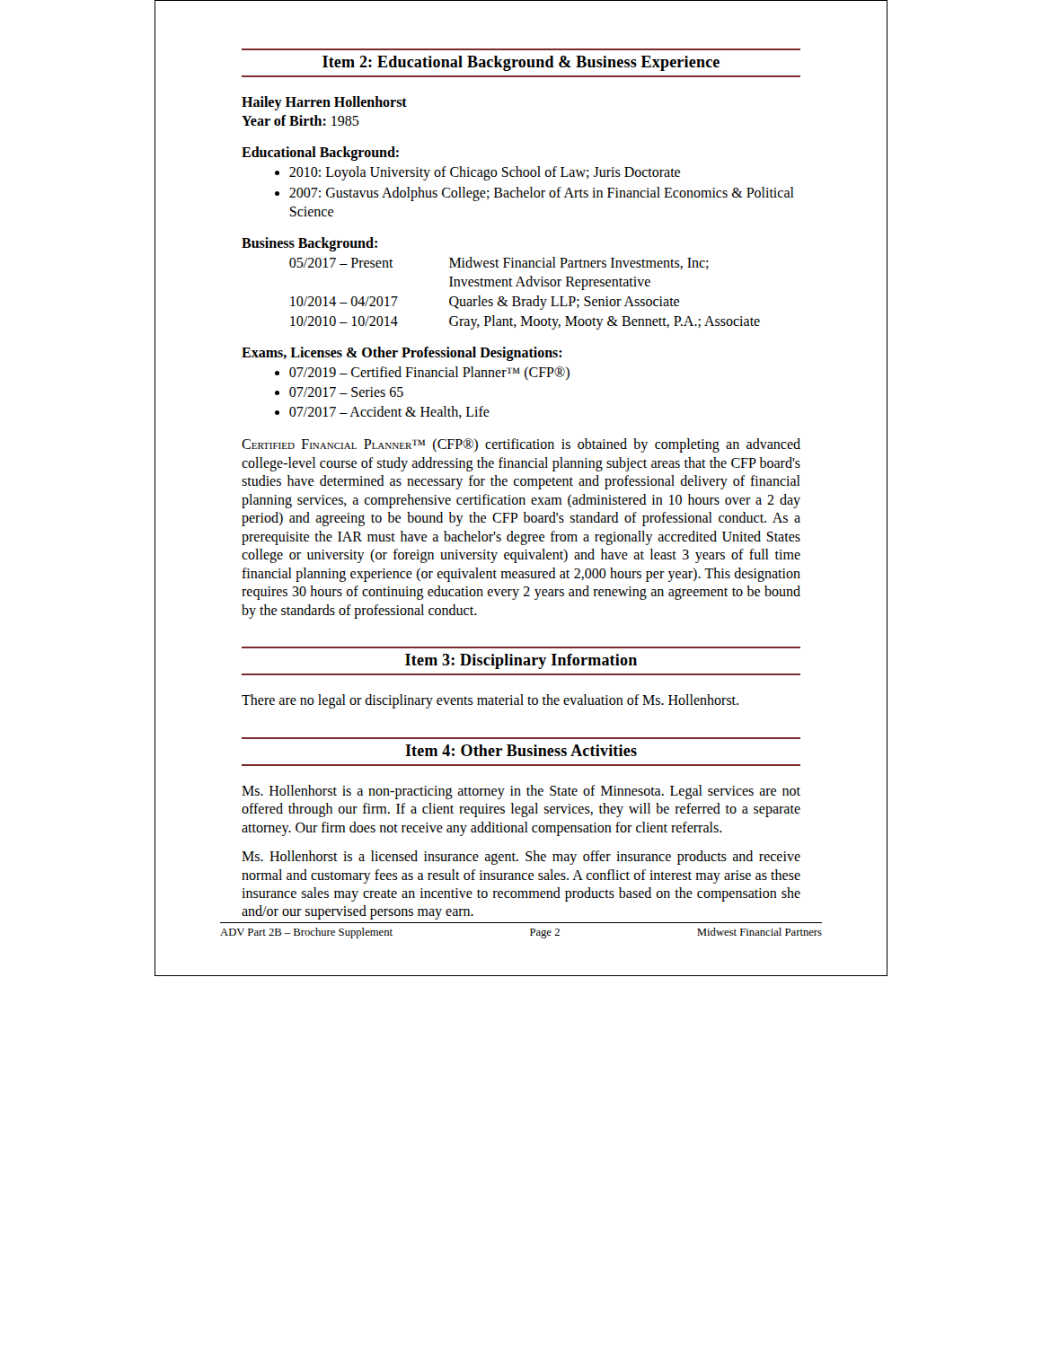Item 2: Educational Background & Business Experience
Hailey Harren Hollenhorst
Year of Birth: 1985
Educational Background:
2010: Loyola University of Chicago School of Law; Juris Doctorate
2007: Gustavus Adolphus College; Bachelor of Arts in Financial Economics & Political Science
Business Background:
05/2017 – Present Midwest Financial Partners Investments, Inc;Investment Advisor Representative
10/2014 – 04/2017 Quarles & Brady LLP; Senior Associate
10/2010 – 10/2014 Gray, Plant, Mooty, Mooty & Bennett, P.A.; Associate
Exams, Licenses & Other Professional Designations:
07/2019 – Certified Financial Planner™ (CFP®)
07/2017 – Series 65
07/2017 – Accident & Health, Life
Certified Financial Planner™ (CFP®) certification is obtained by completing an advanced college-level course of study addressing the financial planning subject areas that the CFP board's studies have determined as necessary for the competent and professional delivery of financial planning services, a comprehensive certification exam (administered in 10 hours over a 2 day period) and agreeing to be bound by the CFP board's standard of professional conduct. As a prerequisite the IAR must have a bachelor's degree from a regionally accredited United States college or university (or foreign university equivalent) and have at least 3 years of full time financial planning experience (or equivalent measured at 2,000 hours per year). This designation requires 30 hours of continuing education every 2 years and renewing an agreement to be bound by the standards of professional conduct.
Item 3: Disciplinary Information
There are no legal or disciplinary events material to the evaluation of Ms. Hollenhorst.
Item 4: Other Business Activities
Ms. Hollenhorst is a non-practicing attorney in the State of Minnesota. Legal services are not offered through our firm. If a client requires legal services, they will be referred to a separate attorney. Our firm does not receive any additional compensation for client referrals.
Ms. Hollenhorst is a licensed insurance agent. She may offer insurance products and receive normal and customary fees as a result of insurance sales. A conflict of interest may arise as these insurance sales may create an incentive to recommend products based on the compensation she and/or our supervised persons may earn.
ADV Part 2B – Brochure Supplement
Page 2
Midwest Financial Partners